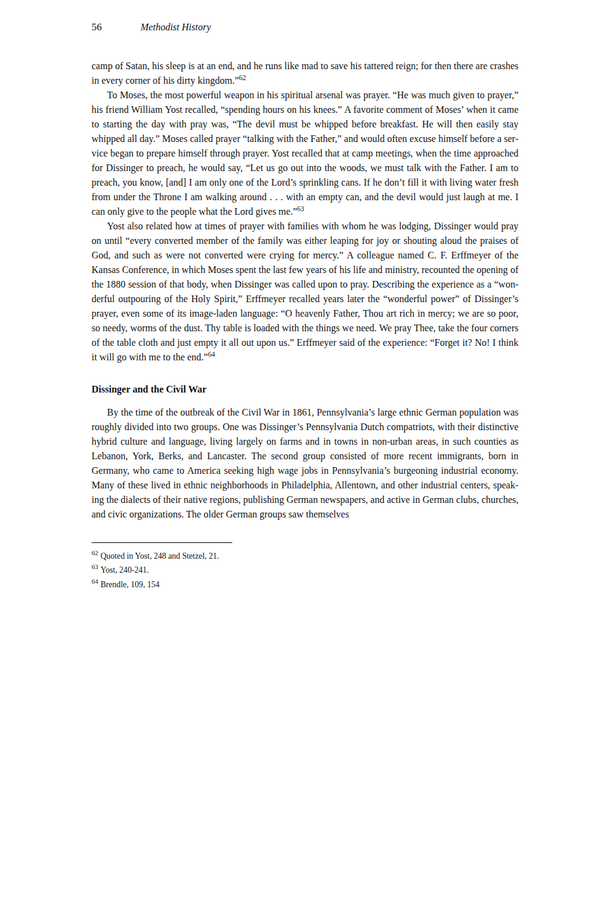56 Methodist History
camp of Satan, his sleep is at an end, and he runs like mad to save his tattered reign; for then there are crashes in every corner of his dirty kingdom.”62
To Moses, the most powerful weapon in his spiritual arsenal was prayer. “He was much given to prayer,” his friend William Yost recalled, “spending hours on his knees.” A favorite comment of Moses’ when it came to starting the day with pray was, “The devil must be whipped before breakfast. He will then easily stay whipped all day.” Moses called prayer “talking with the Father,” and would often excuse himself before a service began to prepare himself through prayer. Yost recalled that at camp meetings, when the time approached for Dissinger to preach, he would say, “Let us go out into the woods, we must talk with the Father. I am to preach, you know, [and] I am only one of the Lord’s sprinkling cans. If he don’t fill it with living water fresh from under the Throne I am walking around . . . with an empty can, and the devil would just laugh at me. I can only give to the people what the Lord gives me.”63
Yost also related how at times of prayer with families with whom he was lodging, Dissinger would pray on until “every converted member of the family was either leaping for joy or shouting aloud the praises of God, and such as were not converted were crying for mercy.” A colleague named C. F. Erffmeyer of the Kansas Conference, in which Moses spent the last few years of his life and ministry, recounted the opening of the 1880 session of that body, when Dissinger was called upon to pray. Describing the experience as a “wonderful outpouring of the Holy Spirit,” Erffmeyer recalled years later the “wonderful power” of Dissinger’s prayer, even some of its image-laden language: “O heavenly Father, Thou art rich in mercy; we are so poor, so needy, worms of the dust. Thy table is loaded with the things we need. We pray Thee, take the four corners of the table cloth and just empty it all out upon us.” Erffmeyer said of the experience: “Forget it? No! I think it will go with me to the end.”64
Dissinger and the Civil War
By the time of the outbreak of the Civil War in 1861, Pennsylvania’s large ethnic German population was roughly divided into two groups. One was Dissinger’s Pennsylvania Dutch compatriots, with their distinctive hybrid culture and language, living largely on farms and in towns in non-urban areas, in such counties as Lebanon, York, Berks, and Lancaster. The second group consisted of more recent immigrants, born in Germany, who came to America seeking high wage jobs in Pennsylvania’s burgeoning industrial economy. Many of these lived in ethnic neighborhoods in Philadelphia, Allentown, and other industrial centers, speaking the dialects of their native regions, publishing German newspapers, and active in German clubs, churches, and civic organizations. The older German groups saw themselves
62 Quoted in Yost, 248 and Stetzel, 21.
63 Yost, 240-241.
64 Brendle, 109, 154